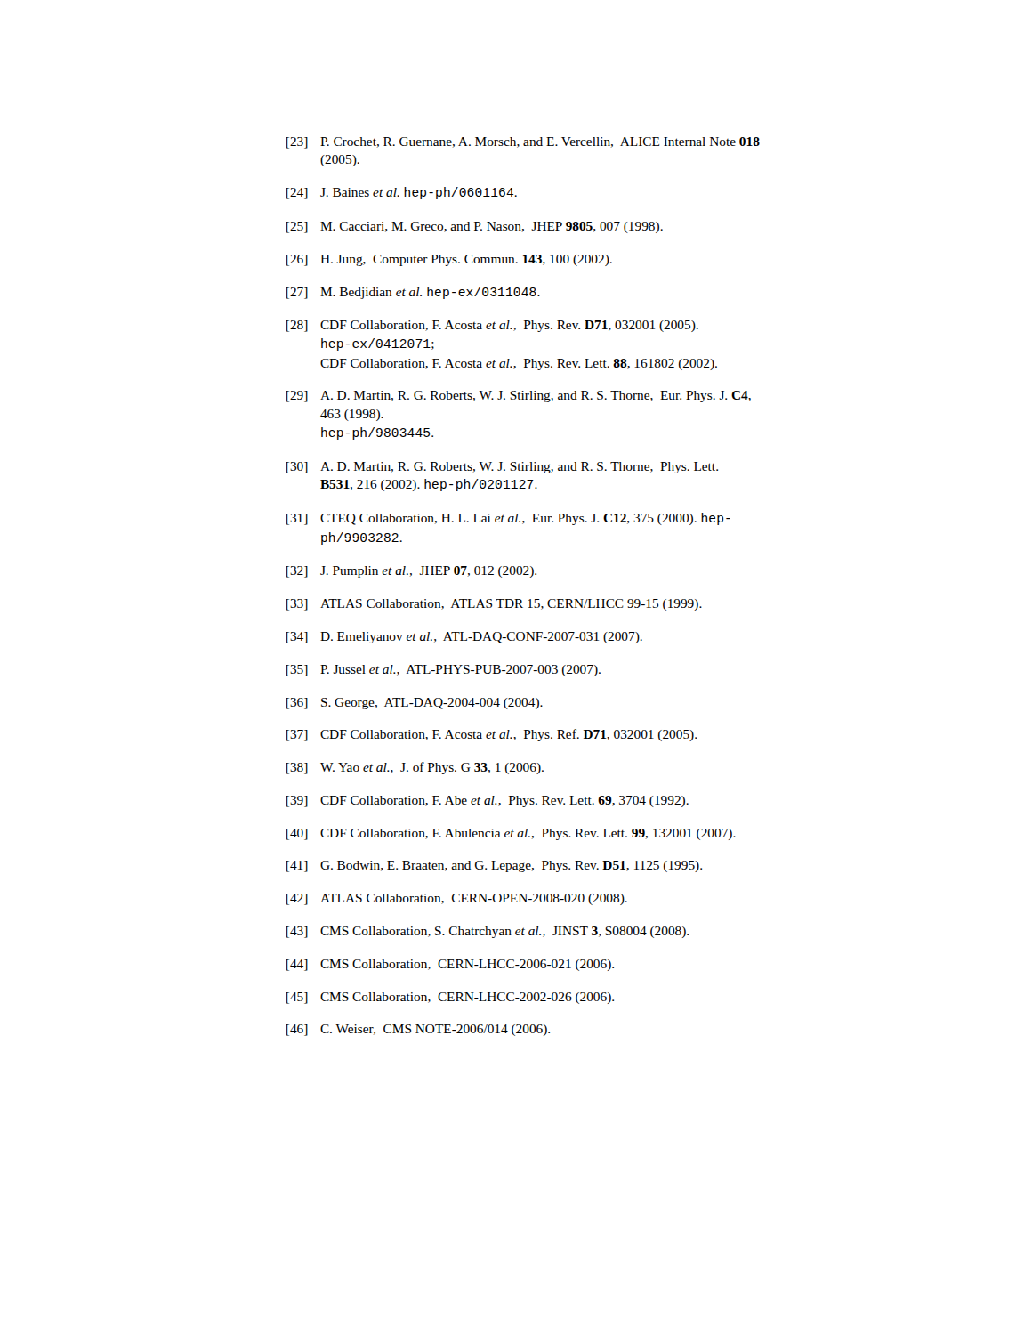[23] P. Crochet, R. Guernane, A. Morsch, and E. Vercellin, ALICE Internal Note 018 (2005).
[24] J. Baines et al. hep-ph/0601164.
[25] M. Cacciari, M. Greco, and P. Nason, JHEP 9805, 007 (1998).
[26] H. Jung, Computer Phys. Commun. 143, 100 (2002).
[27] M. Bedjidian et al. hep-ex/0311048.
[28] CDF Collaboration, F. Acosta et al., Phys. Rev. D71, 032001 (2005). hep-ex/0412071; CDF Collaboration, F. Acosta et al., Phys. Rev. Lett. 88, 161802 (2002).
[29] A. D. Martin, R. G. Roberts, W. J. Stirling, and R. S. Thorne, Eur. Phys. J. C4, 463 (1998). hep-ph/9803445.
[30] A. D. Martin, R. G. Roberts, W. J. Stirling, and R. S. Thorne, Phys. Lett. B531, 216 (2002). hep-ph/0201127.
[31] CTEQ Collaboration, H. L. Lai et al., Eur. Phys. J. C12, 375 (2000). hep-ph/9903282.
[32] J. Pumplin et al., JHEP 07, 012 (2002).
[33] ATLAS Collaboration, ATLAS TDR 15, CERN/LHCC 99-15 (1999).
[34] D. Emeliyanov et al., ATL-DAQ-CONF-2007-031 (2007).
[35] P. Jussel et al., ATL-PHYS-PUB-2007-003 (2007).
[36] S. George, ATL-DAQ-2004-004 (2004).
[37] CDF Collaboration, F. Acosta et al., Phys. Ref. D71, 032001 (2005).
[38] W. Yao et al., J. of Phys. G 33, 1 (2006).
[39] CDF Collaboration, F. Abe et al., Phys. Rev. Lett. 69, 3704 (1992).
[40] CDF Collaboration, F. Abulencia et al., Phys. Rev. Lett. 99, 132001 (2007).
[41] G. Bodwin, E. Braaten, and G. Lepage, Phys. Rev. D51, 1125 (1995).
[42] ATLAS Collaboration, CERN-OPEN-2008-020 (2008).
[43] CMS Collaboration, S. Chatrchyan et al., JINST 3, S08004 (2008).
[44] CMS Collaboration, CERN-LHCC-2006-021 (2006).
[45] CMS Collaboration, CERN-LHCC-2002-026 (2006).
[46] C. Weiser, CMS NOTE-2006/014 (2006).